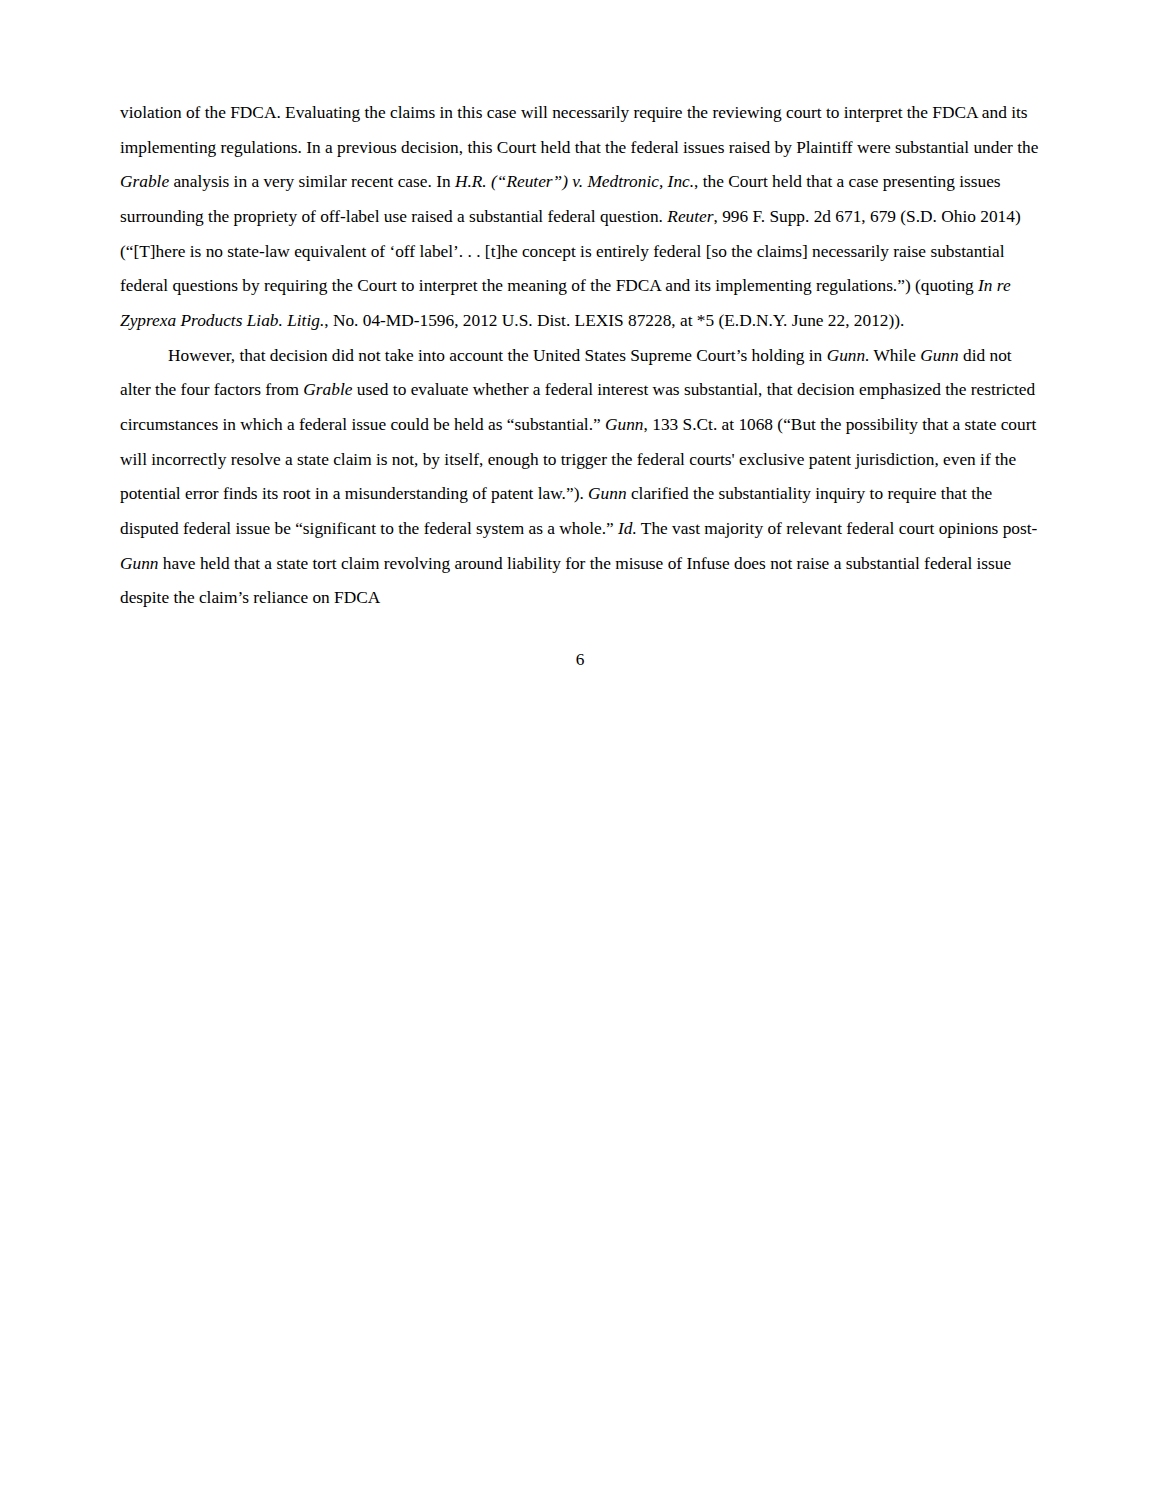violation of the FDCA. Evaluating the claims in this case will necessarily require the reviewing court to interpret the FDCA and its implementing regulations. In a previous decision, this Court held that the federal issues raised by Plaintiff were substantial under the Grable analysis in a very similar recent case. In H.R. (“Reuter”) v. Medtronic, Inc., the Court held that a case presenting issues surrounding the propriety of off-label use raised a substantial federal question. Reuter, 996 F. Supp. 2d 671, 679 (S.D. Ohio 2014) (“[T]here is no state-law equivalent of ‘off label’. . . [t]he concept is entirely federal [so the claims] necessarily raise substantial federal questions by requiring the Court to interpret the meaning of the FDCA and its implementing regulations.”) (quoting In re Zyprexa Products Liab. Litig., No. 04-MD-1596, 2012 U.S. Dist. LEXIS 87228, at *5 (E.D.N.Y. June 22, 2012)).
However, that decision did not take into account the United States Supreme Court’s holding in Gunn. While Gunn did not alter the four factors from Grable used to evaluate whether a federal interest was substantial, that decision emphasized the restricted circumstances in which a federal issue could be held as “substantial.” Gunn, 133 S.Ct. at 1068 (“But the possibility that a state court will incorrectly resolve a state claim is not, by itself, enough to trigger the federal courts' exclusive patent jurisdiction, even if the potential error finds its root in a misunderstanding of patent law.”). Gunn clarified the substantiality inquiry to require that the disputed federal issue be “significant to the federal system as a whole.” Id. The vast majority of relevant federal court opinions post-Gunn have held that a state tort claim revolving around liability for the misuse of Infuse does not raise a substantial federal issue despite the claim’s reliance on FDCA
6